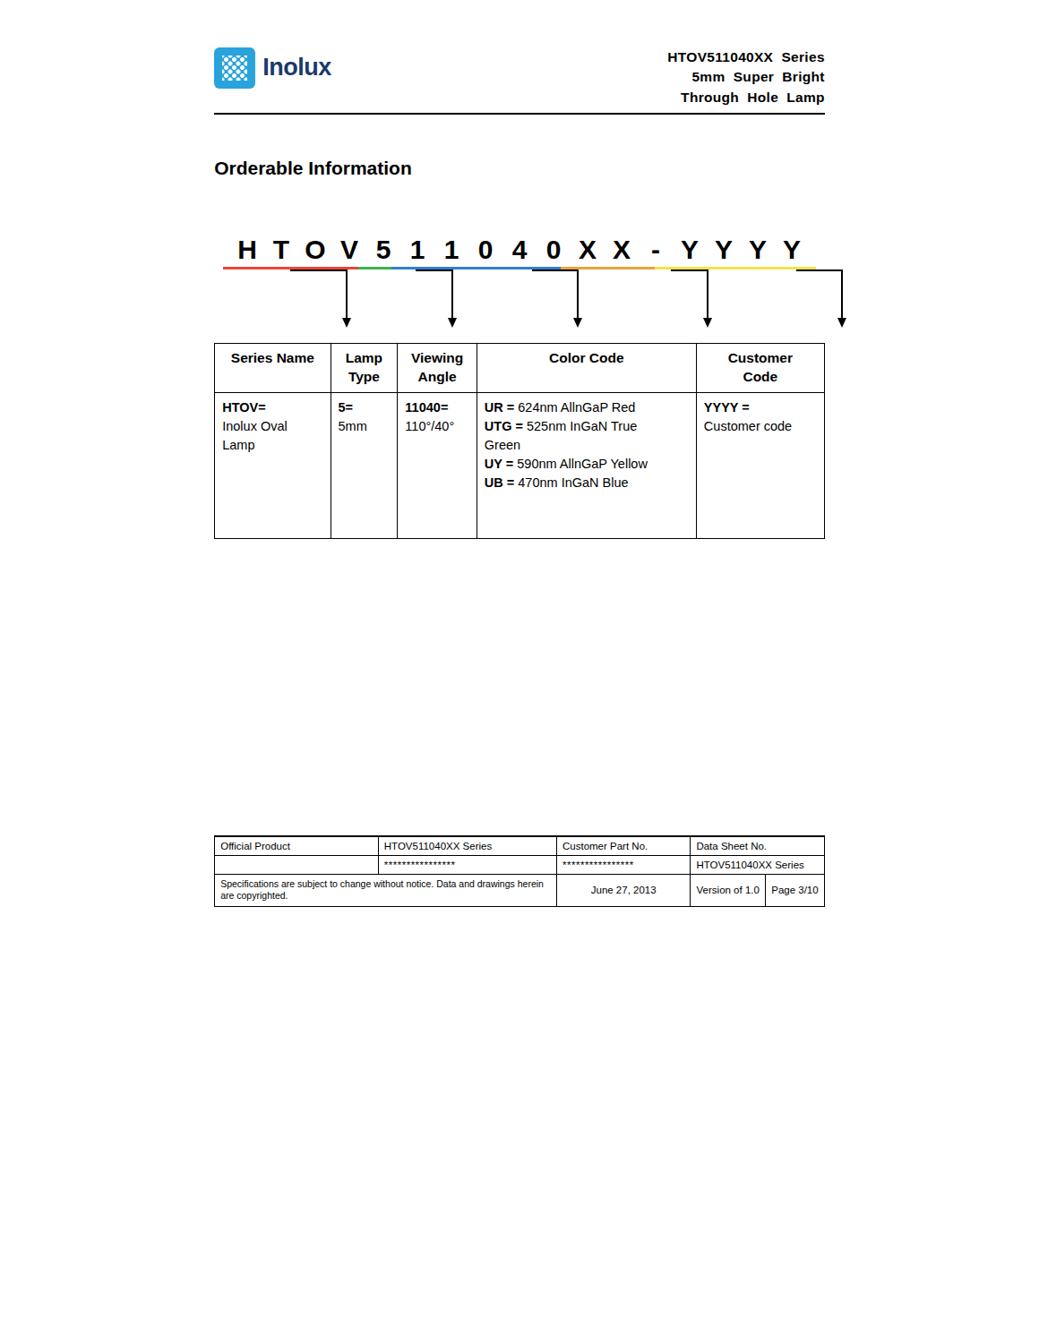Inolux
HTOV511040XX Series
5mm Super Bright
Through Hole Lamp
Orderable Information
HTOV 511040 XX-YYYY
| Series Name | Lamp Type | Viewing Angle | Color Code | Customer Code |
| --- | --- | --- | --- | --- |
| HTOV= Inolux Oval Lamp | 5= 5mm | 11040= 110°/40° | UR = 624nm AllnGaP Red UTG = 525nm InGaN True Green UY = 590nm AllnGaP Yellow UB = 470nm InGaN Blue | YYYY = Customer code |
| Official Product | HTOV511040XX Series | Customer Part No. | Data Sheet No. |
| | **************** | **************** | HTOV511040XX Series |
| Specifications are subject to change without notice. Data and drawings herein are copyrighted. | June 27, 2013 | Version of 1.0 | Page 3/10 |